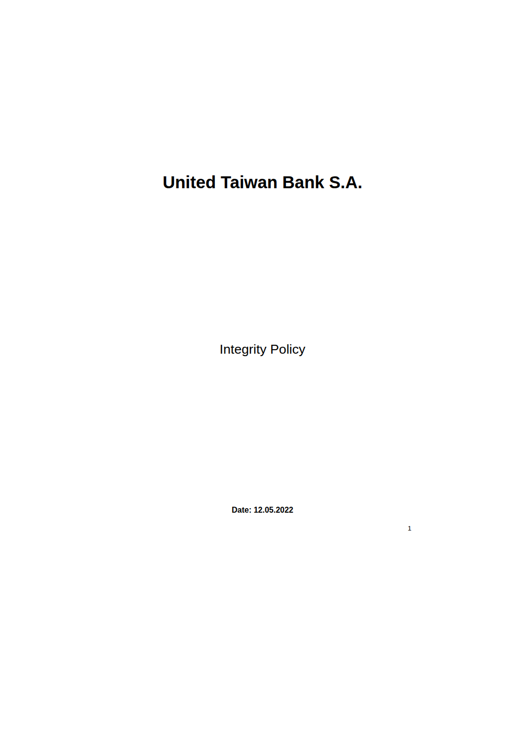United Taiwan Bank S.A.
Integrity Policy
Date: 12.05.2022
1